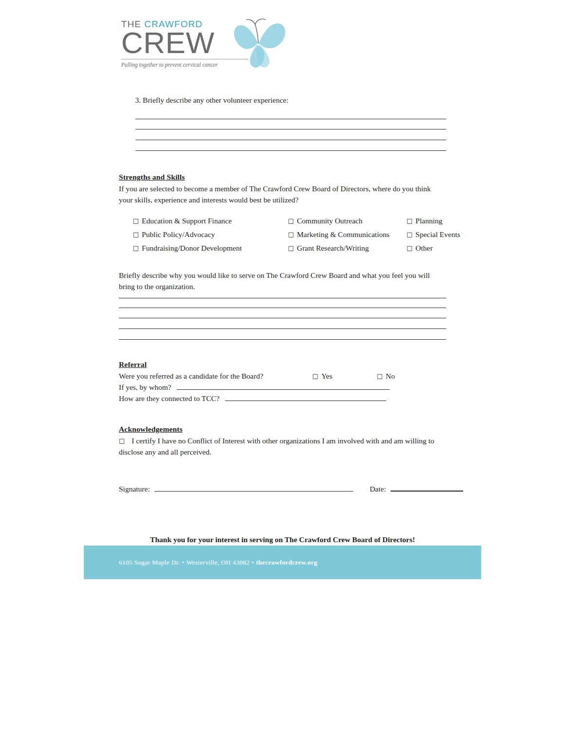THE CRAWFORD
CREW
Pulling together to prevent cervical cancer
3. Briefly describe any other volunteer experience:
Strengths and Skills
If you are selected to become a member of The Crawford Crew Board of Directors, where do you think your skills, experience and interests would best be utilized?
| □ Education & Support Finance | □ Community Outreach | □ Planning |
| □ Public Policy/Advocacy | □ Marketing & Communications | □ Special Events |
| □ Fundraising/Donor Development | □ Grant Research/Writing | □ Other |
Briefly describe why you would like to serve on The Crawford Crew Board and what you feel you will bring to the organization.
Referral
Were you referred as a candidate for the Board?□Yes□No
If yes, by whom?
How are they connected to TCC?
Acknowledgements
□ I certify I have no Conflict of Interest with other organizations I am involved with and am willing to disclose any and all perceived.
Signature: Date:
Thank you for your interest in serving on The Crawford Crew Board of Directors!
6105 Sugar Maple Dr.•Westerville, OH 43082•thecrawfordcrew.org